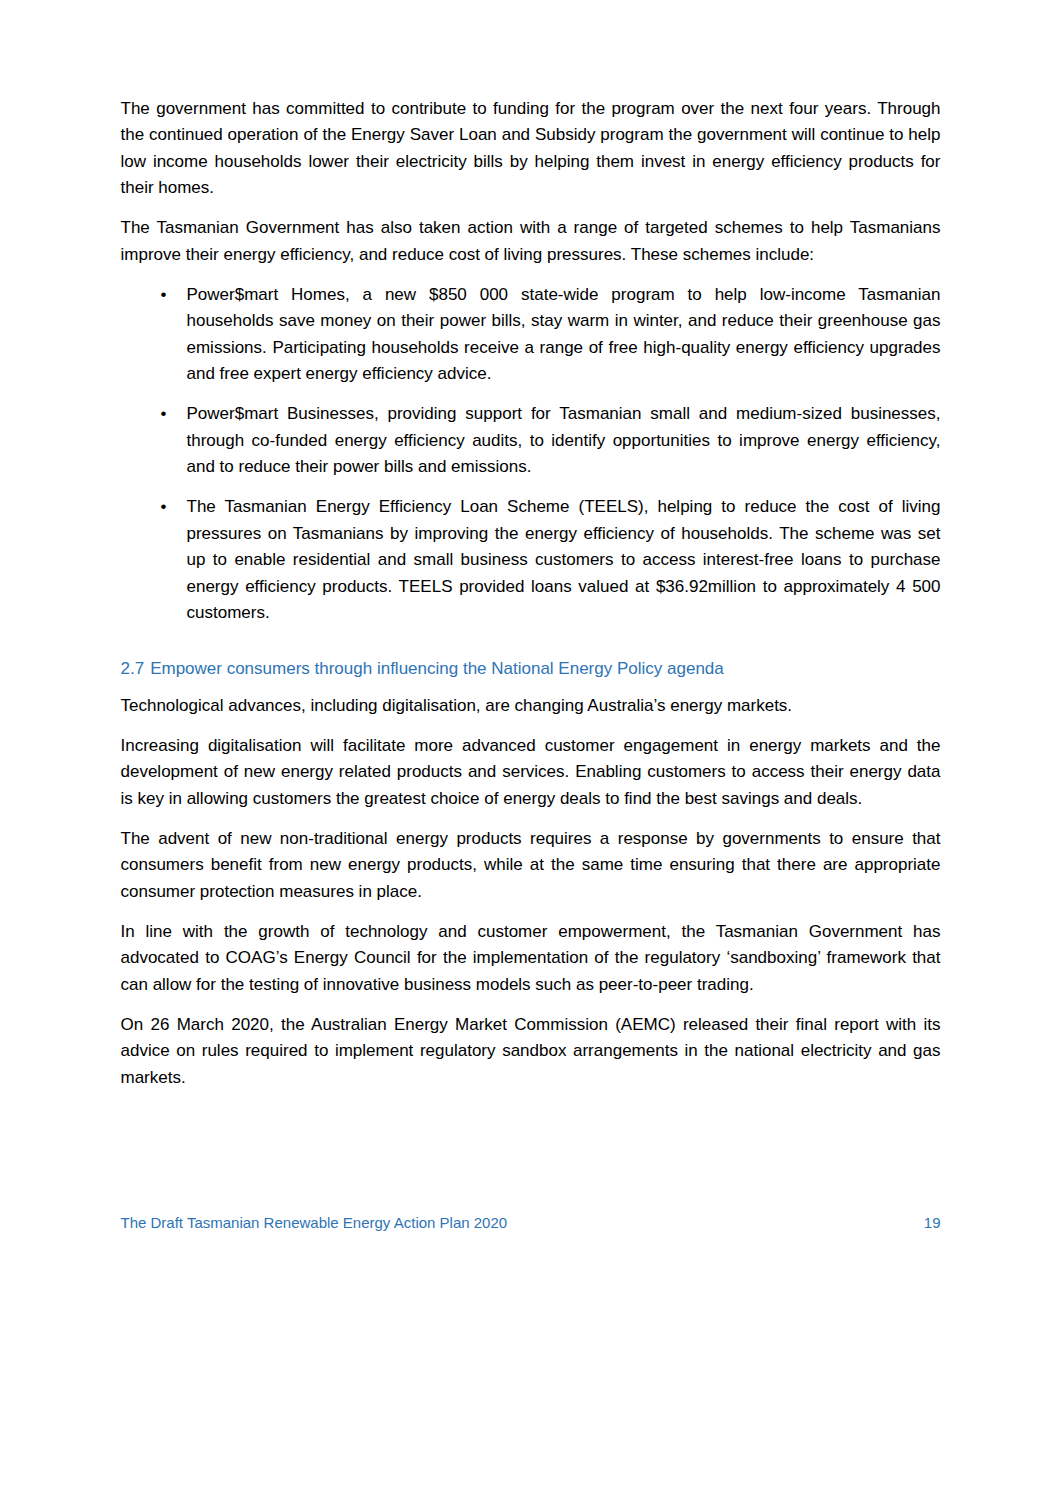The government has committed to contribute to funding for the program over the next four years. Through the continued operation of the Energy Saver Loan and Subsidy program the government will continue to help low income households lower their electricity bills by helping them invest in energy efficiency products for their homes.
The Tasmanian Government has also taken action with a range of targeted schemes to help Tasmanians improve their energy efficiency, and reduce cost of living pressures. These schemes include:
Power$mart Homes, a new $850 000 state-wide program to help low-income Tasmanian households save money on their power bills, stay warm in winter, and reduce their greenhouse gas emissions. Participating households receive a range of free high-quality energy efficiency upgrades and free expert energy efficiency advice.
Power$mart Businesses, providing support for Tasmanian small and medium-sized businesses, through co-funded energy efficiency audits, to identify opportunities to improve energy efficiency, and to reduce their power bills and emissions.
The Tasmanian Energy Efficiency Loan Scheme (TEELS), helping to reduce the cost of living pressures on Tasmanians by improving the energy efficiency of households. The scheme was set up to enable residential and small business customers to access interest-free loans to purchase energy efficiency products. TEELS provided loans valued at $36.92million to approximately 4 500 customers.
2.7 Empower consumers through influencing the National Energy Policy agenda
Technological advances, including digitalisation, are changing Australia’s energy markets.
Increasing digitalisation will facilitate more advanced customer engagement in energy markets and the development of new energy related products and services. Enabling customers to access their energy data is key in allowing customers the greatest choice of energy deals to find the best savings and deals.
The advent of new non-traditional energy products requires a response by governments to ensure that consumers benefit from new energy products, while at the same time ensuring that there are appropriate consumer protection measures in place.
In line with the growth of technology and customer empowerment, the Tasmanian Government has advocated to COAG’s Energy Council for the implementation of the regulatory ‘sandboxing’ framework that can allow for the testing of innovative business models such as peer-to-peer trading.
On 26 March 2020, the Australian Energy Market Commission (AEMC) released their final report with its advice on rules required to implement regulatory sandbox arrangements in the national electricity and gas markets.
The Draft Tasmanian Renewable Energy Action Plan 2020 19